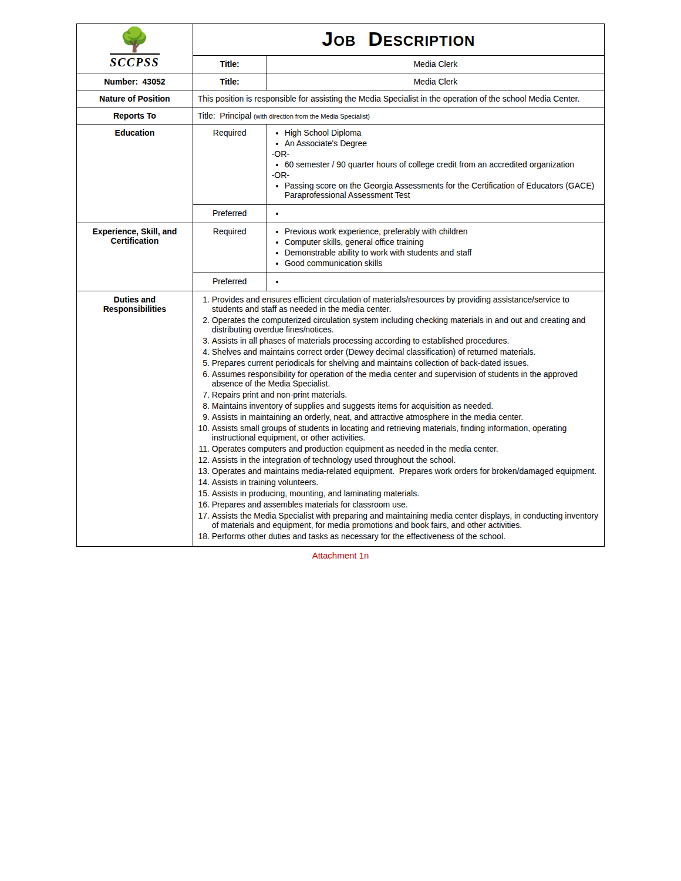| 🌳 SCCPSS | Job Description |
| Title: | Media Clerk |
| Number: 43052 | Title: | Media Clerk |
| Nature of Position | This position is responsible for assisting the Media Specialist in the operation of the school Media Center. |
| Reports To | Title: Principal (with direction from the Media Specialist) |
| Education | Required | High School Diploma An Associate's Degree -OR- 60 semester / 90 quarter hours of college credit from an accredited organization -OR- Passing score on the Georgia Assessments for the Certification of Educators (GACE) Paraprofessional Assessment Test |
| Preferred | |
| Experience, Skill, and Certification | Required | Previous work experience, preferably with children Computer skills, general office training Demonstrable ability to work with students and staff Good communication skills |
| Preferred | |
| Duties and Responsibilities | Provides and ensures efficient circulation of materials/resources by providing assistance/service to students and staff as needed in the media center. Operates the computerized circulation system including checking materials in and out and creating and distributing overdue fines/notices. Assists in all phases of materials processing according to established procedures. Shelves and maintains correct order (Dewey decimal classification) of returned materials. Prepares current periodicals for shelving and maintains collection of back-dated issues. Assumes responsibility for operation of the media center and supervision of students in the approved absence of the Media Specialist. Repairs print and non-print materials. Maintains inventory of supplies and suggests items for acquisition as needed. Assists in maintaining an orderly, neat, and attractive atmosphere in the media center. Assists small groups of students in locating and retrieving materials, finding information, operating instructional equipment, or other activities. Operates computers and production equipment as needed in the media center. Assists in the integration of technology used throughout the school. Operates and maintains media-related equipment. Prepares work orders for broken/damaged equipment. Assists in training volunteers. Assists in producing, mounting, and laminating materials. Prepares and assembles materials for classroom use. Assists the Media Specialist with preparing and maintaining media center displays, in conducting inventory of materials and equipment, for media promotions and book fairs, and other activities. Performs other duties and tasks as necessary for the effectiveness of the school. |
Attachment 1n